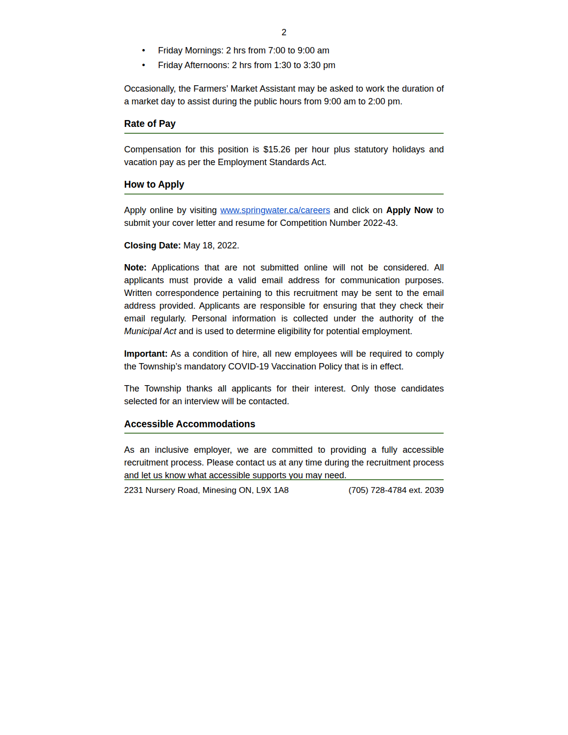2
Friday Mornings: 2 hrs from 7:00 to 9:00 am
Friday Afternoons: 2 hrs from 1:30 to 3:30 pm
Occasionally, the Farmers’ Market Assistant may be asked to work the duration of a market day to assist during the public hours from 9:00 am to 2:00 pm.
Rate of Pay
Compensation for this position is $15.26 per hour plus statutory holidays and vacation pay as per the Employment Standards Act.
How to Apply
Apply online by visiting www.springwater.ca/careers and click on Apply Now to submit your cover letter and resume for Competition Number 2022-43.
Closing Date: May 18, 2022.
Note: Applications that are not submitted online will not be considered. All applicants must provide a valid email address for communication purposes. Written correspondence pertaining to this recruitment may be sent to the email address provided. Applicants are responsible for ensuring that they check their email regularly. Personal information is collected under the authority of the Municipal Act and is used to determine eligibility for potential employment.
Important: As a condition of hire, all new employees will be required to comply the Township’s mandatory COVID-19 Vaccination Policy that is in effect.
The Township thanks all applicants for their interest. Only those candidates selected for an interview will be contacted.
Accessible Accommodations
As an inclusive employer, we are committed to providing a fully accessible recruitment process. Please contact us at any time during the recruitment process and let us know what accessible supports you may need.
2231 Nursery Road, Minesing ON, L9X 1A8 (705) 728-4784 ext. 2039